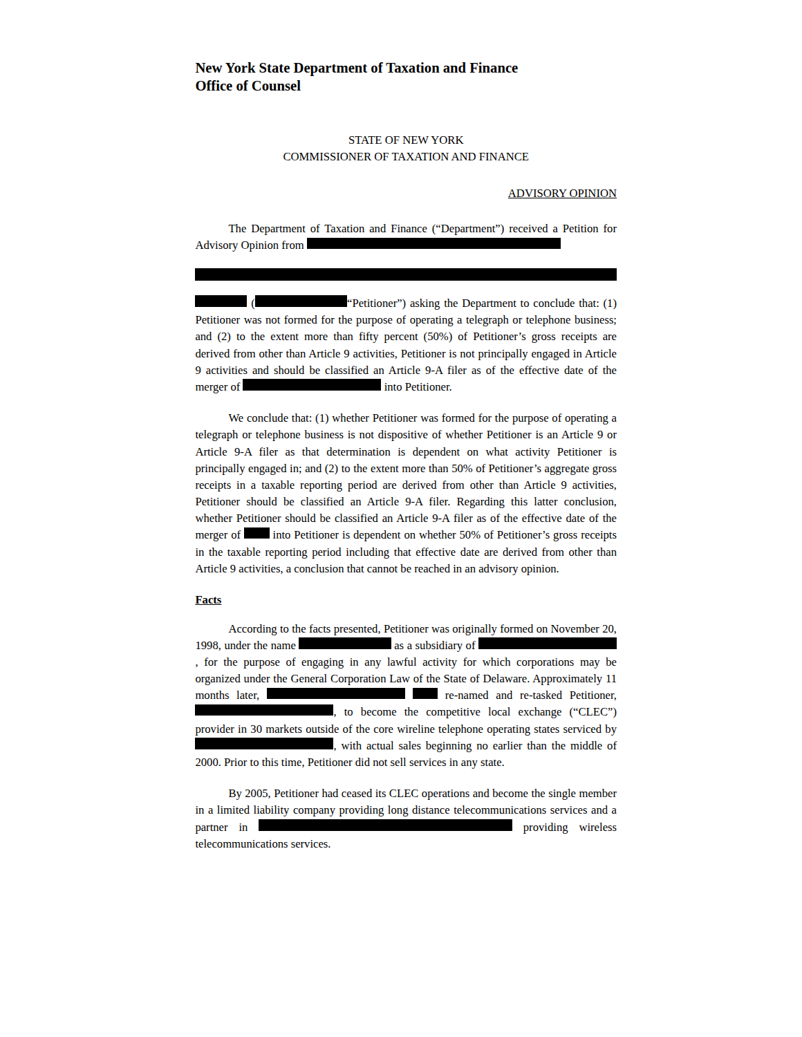New York State Department of Taxation and Finance
Office of Counsel
STATE OF NEW YORK
COMMISSIONER OF TAXATION AND FINANCE
ADVISORY OPINION
The Department of Taxation and Finance (“Department”) received a Petition for Advisory Opinion from
( “Petitioner”) asking the Department to conclude that: (1) Petitioner was not formed for the purpose of operating a telegraph or telephone business; and (2) to the extent more than fifty percent (50%) of Petitioner’s gross receipts are derived from other than Article 9 activities, Petitioner is not principally engaged in Article 9 activities and should be classified an Article 9-A filer as of the effective date of the merger of into Petitioner.
We conclude that: (1) whether Petitioner was formed for the purpose of operating a telegraph or telephone business is not dispositive of whether Petitioner is an Article 9 or Article 9-A filer as that determination is dependent on what activity Petitioner is principally engaged in; and (2) to the extent more than 50% of Petitioner’s aggregate gross receipts in a taxable reporting period are derived from other than Article 9 activities, Petitioner should be classified an Article 9-A filer. Regarding this latter conclusion, whether Petitioner should be classified an Article 9-A filer as of the effective date of the merger of into Petitioner is dependent on whether 50% of Petitioner’s gross receipts in the taxable reporting period including that effective date are derived from other than Article 9 activities, a conclusion that cannot be reached in an advisory opinion.
Facts
According to the facts presented, Petitioner was originally formed on November 20, 1998, under the name as a subsidiary of , for the purpose of engaging in any lawful activity for which corporations may be organized under the General Corporation Law of the State of Delaware. Approximately 11 months later, re-named and re-tasked Petitioner, , to become the competitive local exchange (“CLEC”) provider in 30 markets outside of the core wireline telephone operating states serviced by , with actual sales beginning no earlier than the middle of 2000. Prior to this time, Petitioner did not sell services in any state.
By 2005, Petitioner had ceased its CLEC operations and become the single member in a limited liability company providing long distance telecommunications services and a partner in providing wireless telecommunications services.